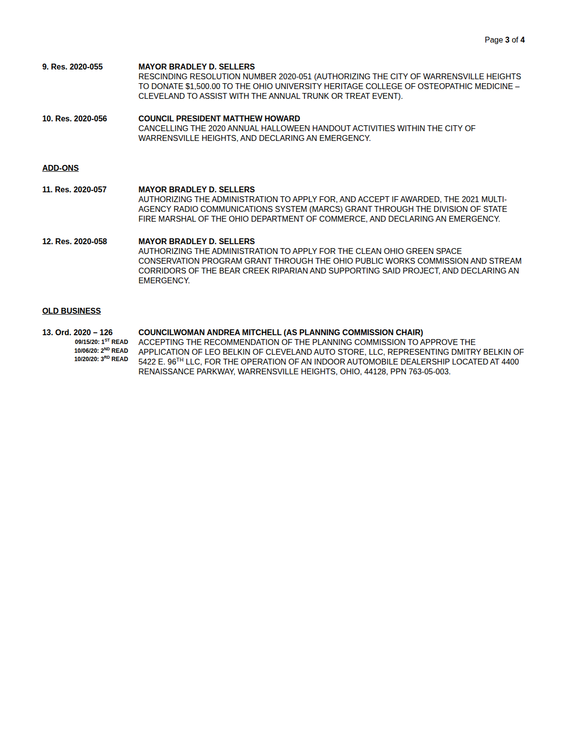Page 3 of 4
9. Res. 2020-055
Mayor Bradley D. Sellers
Rescinding Resolution Number 2020-051 (Authorizing the City of Warrensville Heights to donate $1,500.00 to the Ohio University Heritage College of Osteopathic Medicine – Cleveland to assist with the annual Trunk or Treat event).
10. Res. 2020-056
Council President Matthew Howard
Cancelling the 2020 annual Halloween handout activities within the City of Warrensville Heights, and declaring an emergency.
Add-Ons
11. Res. 2020-057
Mayor Bradley D. Sellers
Authorizing the Administration to apply for, and accept if awarded, the 2021 Multi-Agency Radio Communications System (MARCS) grant through the Division of State Fire Marshal of the Ohio Department of Commerce, and declaring an emergency.
12. Res. 2020-058
Mayor Bradley D. Sellers
Authorizing the Administration to apply for the Clean Ohio Green Space Conservation Program grant through the Ohio Public Works Commission and Stream Corridors of the Bear Creek Riparian and supporting said project, and declaring an emergency.
Old Business
13. Ord. 2020 – 126
09/15/20: 1ST READ
10/06/20: 2ND READ
10/20/20: 3RD READ
Councilwoman Andrea Mitchell (as Planning Commission Chair)
Accepting the recommendation of the Planning Commission to approve the application of Leo Belkin of Cleveland Auto Store, LLC, representing Dmitry Belkin of 5422 E. 96TH LLC, for the operation of an indoor automobile dealership located at 4400 Renaissance Parkway, Warrensville Heights, Ohio, 44128, PPN 763-05-003.